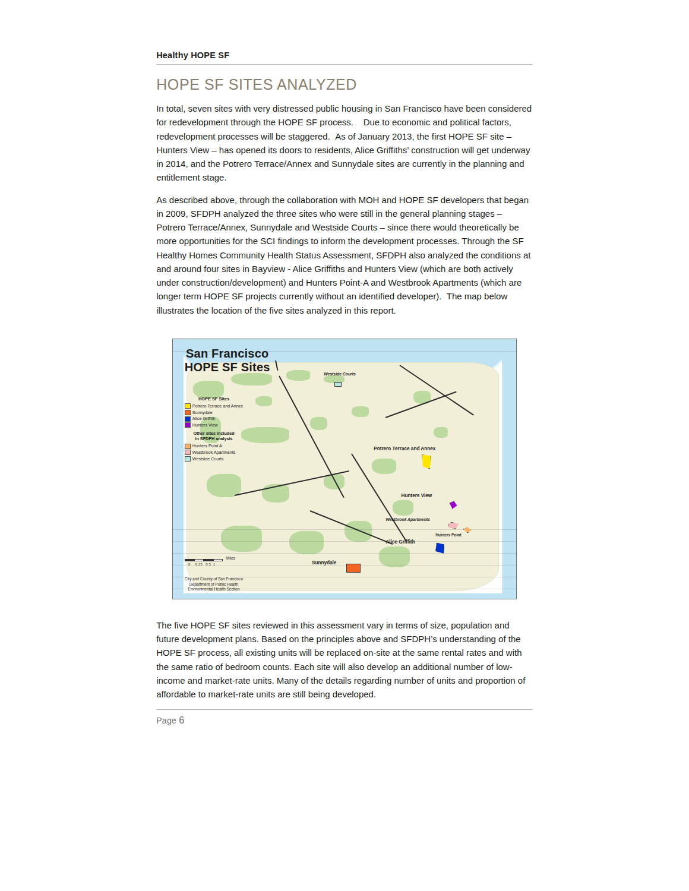Healthy HOPE SF
HOPE SF SITES ANALYZED
In total, seven sites with very distressed public housing in San Francisco have been considered for redevelopment through the HOPE SF process. Due to economic and political factors, redevelopment processes will be staggered. As of January 2013, the first HOPE SF site – Hunters View – has opened its doors to residents, Alice Griffiths’ construction will get underway in 2014, and the Potrero Terrace/Annex and Sunnydale sites are currently in the planning and entitlement stage.
As described above, through the collaboration with MOH and HOPE SF developers that began in 2009, SFDPH analyzed the three sites who were still in the general planning stages – Potrero Terrace/Annex, Sunnydale and Westside Courts – since there would theoretically be more opportunities for the SCI findings to inform the development processes. Through the SF Healthy Homes Community Health Status Assessment, SFDPH also analyzed the conditions at and around four sites in Bayview - Alice Griffiths and Hunters View (which are both actively under construction/development) and Hunters Point-A and Westbrook Apartments (which are longer term HOPE SF projects currently without an identified developer). The map below illustrates the location of the five sites analyzed in this report.
San Francisco
HOPE SF Sites
HOPE SF Sites
Potrero Terrace and Annex
Sunnydale
Alice Griffith
Hunters View
Other sites included
in SFDPH analysis
Hunters Point A
Westbrook Apartments
Westside Courts
Westside Courts
Potrero Terrace and Annex
Hunters View
Westbrook Apartments
Hunters Point
Alice Griffith
Sunnydale
00.250.51
Miles
City and County of San Francisco
Department of Public Health
Environmental Health Section
The five HOPE SF sites reviewed in this assessment vary in terms of size, population and future development plans. Based on the principles above and SFDPH’s understanding of the HOPE SF process, all existing units will be replaced on-site at the same rental rates and with the same ratio of bedroom counts. Each site will also develop an additional number of low-income and market-rate units. Many of the details regarding number of units and proportion of affordable to market-rate units are still being developed.
Page 6